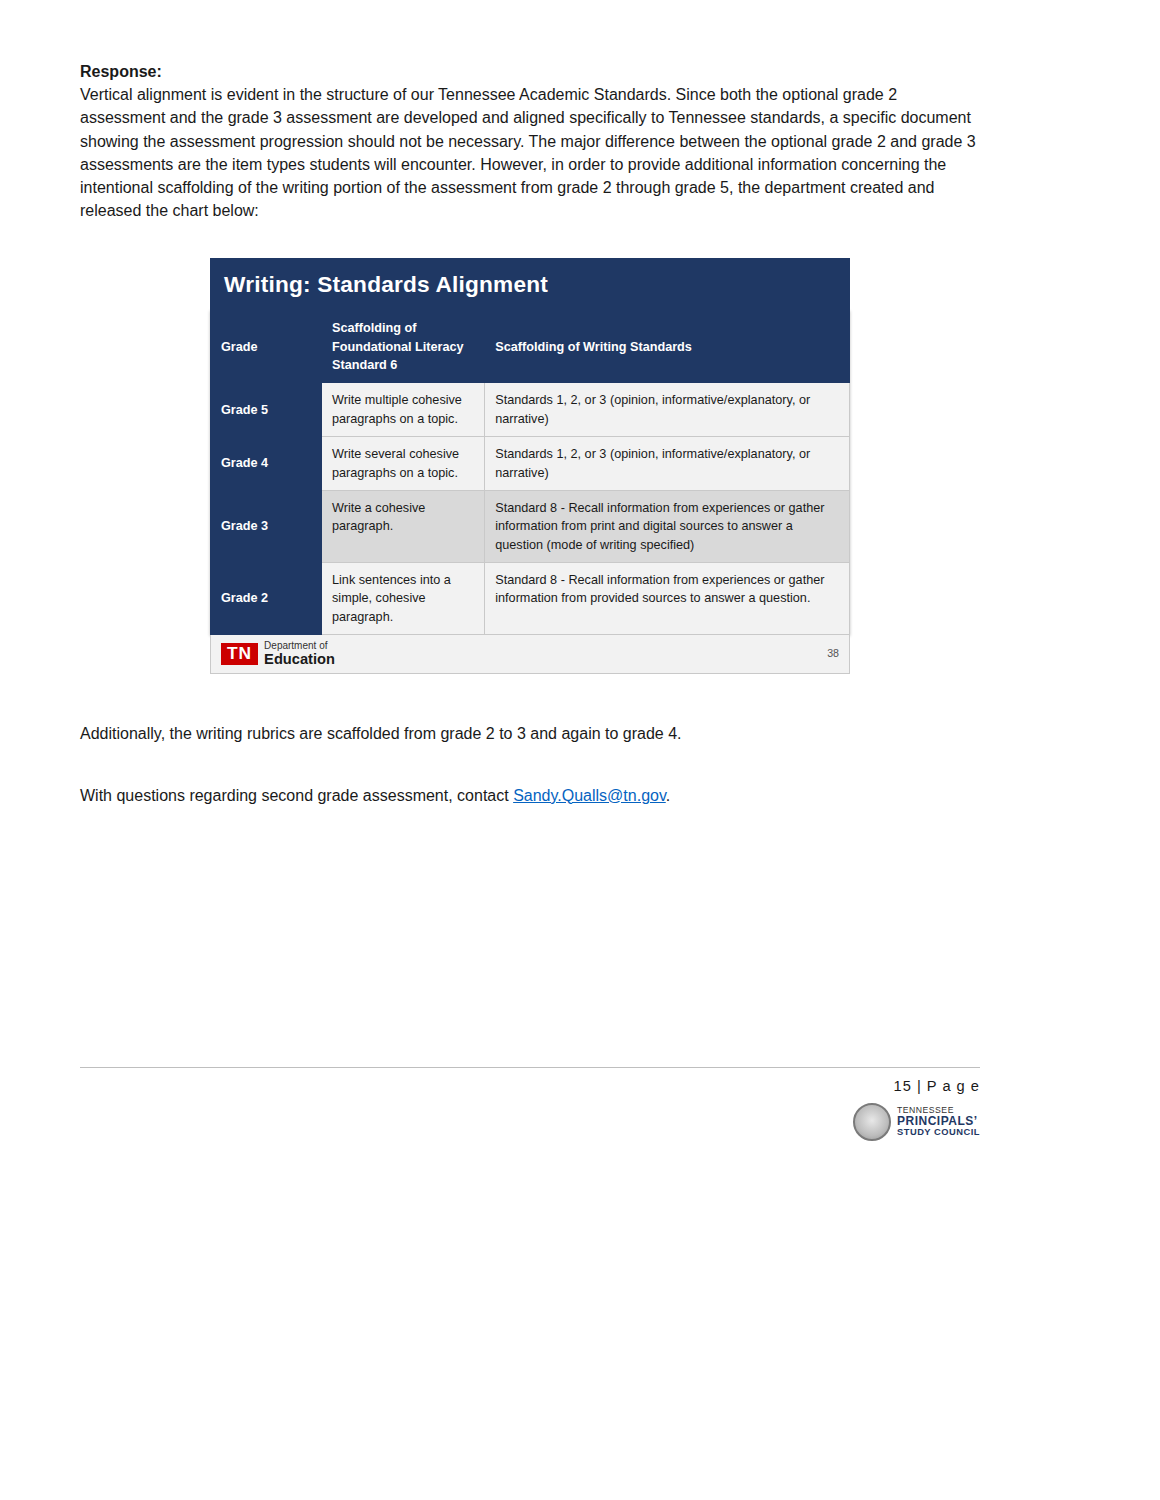Response:
Vertical alignment is evident in the structure of our Tennessee Academic Standards. Since both the optional grade 2 assessment and the grade 3 assessment are developed and aligned specifically to Tennessee standards, a specific document showing the assessment progression should not be necessary. The major difference between the optional grade 2 and grade 3 assessments are the item types students will encounter. However, in order to provide additional information concerning the intentional scaffolding of the writing portion of the assessment from grade 2 through grade 5, the department created and released the chart below:
Writing: Standards Alignment
| Grade | Scaffolding of Foundational Literacy Standard 6 | Scaffolding of Writing Standards |
| --- | --- | --- |
| Grade 5 | Write multiple cohesive paragraphs on a topic. | Standards 1, 2, or 3 (opinion, informative/explanatory, or narrative) |
| Grade 4 | Write several cohesive paragraphs on a topic. | Standards 1, 2, or 3 (opinion, informative/explanatory, or narrative) |
| Grade 3 | Write a cohesive paragraph. | Standard 8 - Recall information from experiences or gather information from print and digital sources to answer a question (mode of writing specified) |
| Grade 2 | Link sentences into a simple, cohesive paragraph. | Standard 8 - Recall information from experiences or gather information from provided sources to answer a question. |
TN Department of Education
38
Additionally, the writing rubrics are scaffolded from grade 2 to 3 and again to grade 4.
With questions regarding second grade assessment, contact Sandy.Qualls@tn.gov.
15 | P a g e
TENNESSEE PRINCIPALS’ STUDY COUNCIL